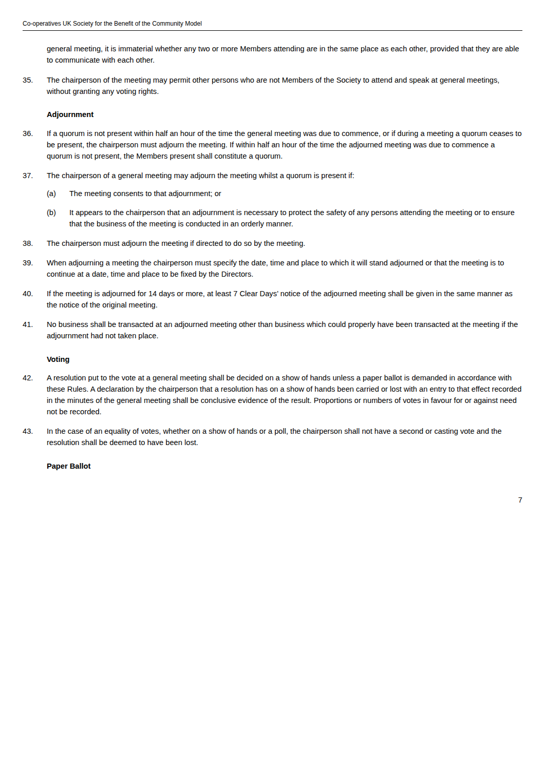Co-operatives UK Society for the Benefit of the Community Model
general meeting, it is immaterial whether any two or more Members attending are in the same place as each other, provided that they are able to communicate with each other.
35. The chairperson of the meeting may permit other persons who are not Members of the Society to attend and speak at general meetings, without granting any voting rights.
Adjournment
36. If a quorum is not present within half an hour of the time the general meeting was due to commence, or if during a meeting a quorum ceases to be present, the chairperson must adjourn the meeting. If within half an hour of the time the adjourned meeting was due to commence a quorum is not present, the Members present shall constitute a quorum.
37. The chairperson of a general meeting may adjourn the meeting whilst a quorum is present if:
(a) The meeting consents to that adjournment; or
(b) It appears to the chairperson that an adjournment is necessary to protect the safety of any persons attending the meeting or to ensure that the business of the meeting is conducted in an orderly manner.
38. The chairperson must adjourn the meeting if directed to do so by the meeting.
39. When adjourning a meeting the chairperson must specify the date, time and place to which it will stand adjourned or that the meeting is to continue at a date, time and place to be fixed by the Directors.
40. If the meeting is adjourned for 14 days or more, at least 7 Clear Days’ notice of the adjourned meeting shall be given in the same manner as the notice of the original meeting.
41. No business shall be transacted at an adjourned meeting other than business which could properly have been transacted at the meeting if the adjournment had not taken place.
Voting
42. A resolution put to the vote at a general meeting shall be decided on a show of hands unless a paper ballot is demanded in accordance with these Rules. A declaration by the chairperson that a resolution has on a show of hands been carried or lost with an entry to that effect recorded in the minutes of the general meeting shall be conclusive evidence of the result. Proportions or numbers of votes in favour for or against need not be recorded.
43. In the case of an equality of votes, whether on a show of hands or a poll, the chairperson shall not have a second or casting vote and the resolution shall be deemed to have been lost.
Paper Ballot
7